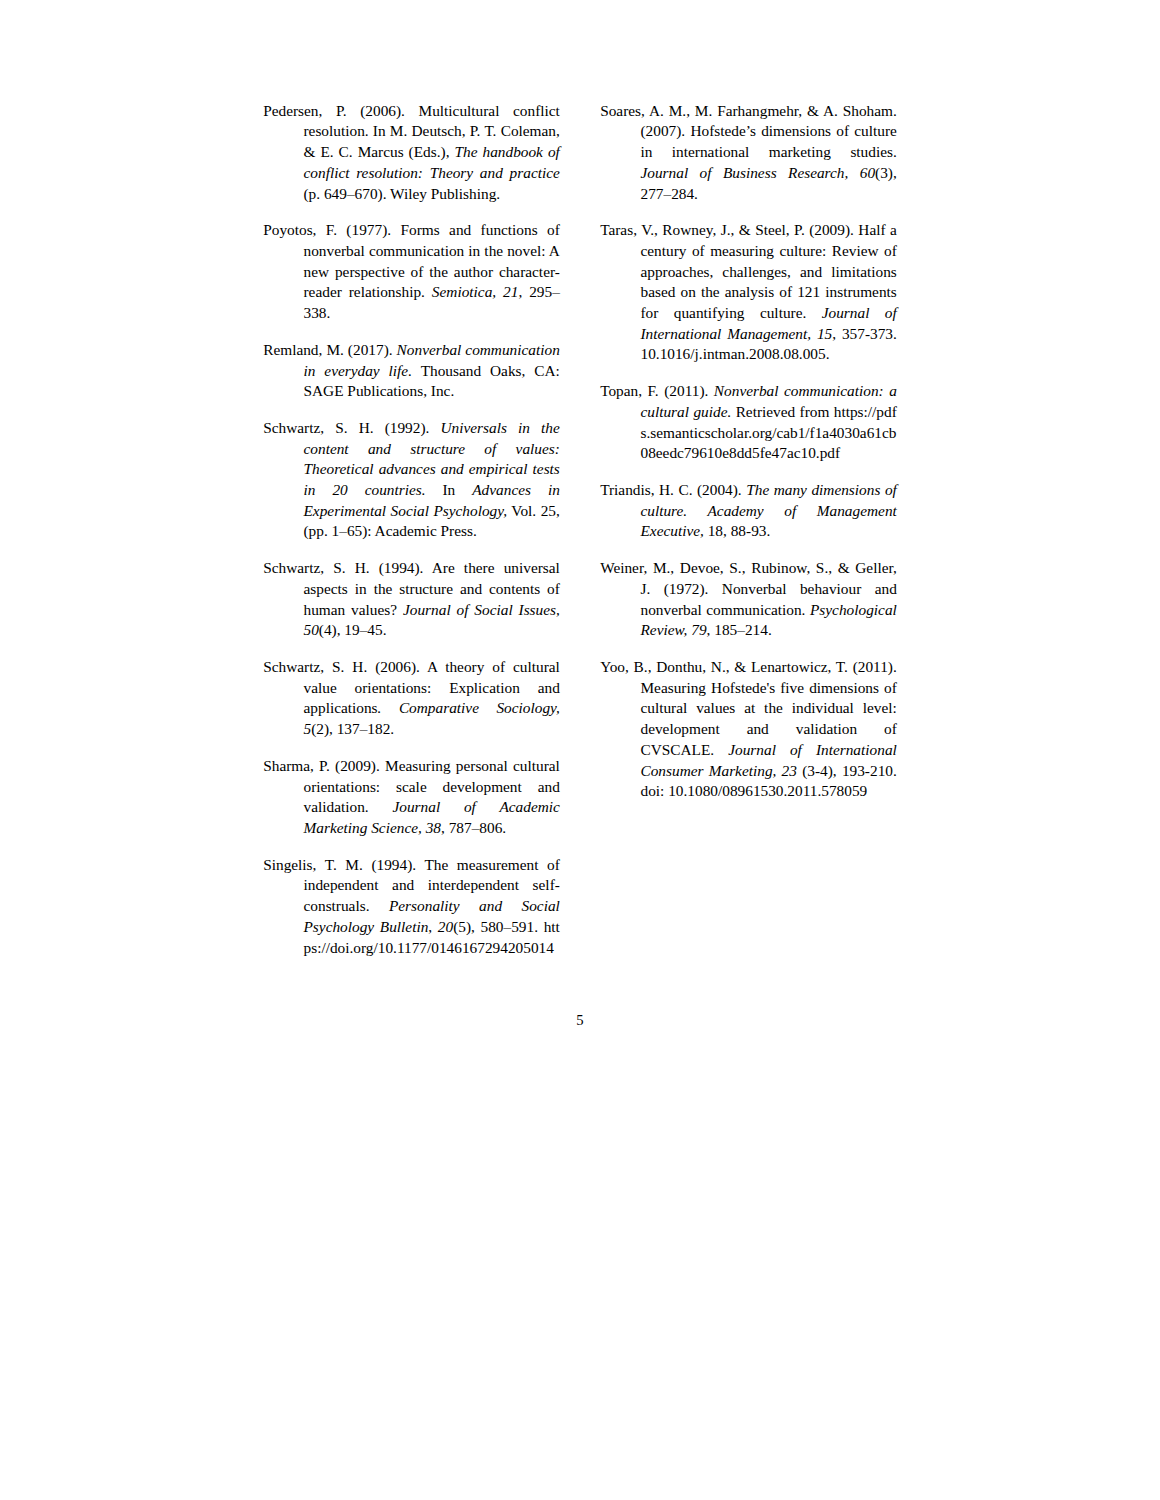Pedersen, P. (2006). Multicultural conflict resolution. In M. Deutsch, P. T. Coleman, & E. C. Marcus (Eds.), The handbook of conflict resolution: Theory and practice (p. 649–670). Wiley Publishing.
Poyotos, F. (1977). Forms and functions of nonverbal communication in the novel: A new perspective of the author character-reader relationship. Semiotica, 21, 295–338.
Remland, M. (2017). Nonverbal communication in everyday life. Thousand Oaks, CA: SAGE Publications, Inc.
Schwartz, S. H. (1992). Universals in the content and structure of values: Theoretical advances and empirical tests in 20 countries. In Advances in Experimental Social Psychology, Vol. 25, (pp. 1–65): Academic Press.
Schwartz, S. H. (1994). Are there universal aspects in the structure and contents of human values? Journal of Social Issues, 50(4), 19–45.
Schwartz, S. H. (2006). A theory of cultural value orientations: Explication and applications. Comparative Sociology, 5(2), 137–182.
Sharma, P. (2009). Measuring personal cultural orientations: scale development and validation. Journal of Academic Marketing Science, 38, 787–806.
Singelis, T. M. (1994). The measurement of independent and interdependent self-construals. Personality and Social Psychology Bulletin, 20(5), 580–591. https://doi.org/10.1177/0146167294205014
Soares, A. M., M. Farhangmehr, & A. Shoham. (2007). Hofstede’s dimensions of culture in international marketing studies. Journal of Business Research, 60(3), 277–284.
Taras, V., Rowney, J., & Steel, P. (2009). Half a century of measuring culture: Review of approaches, challenges, and limitations based on the analysis of 121 instruments for quantifying culture. Journal of International Management, 15, 357-373. 10.1016/j.intman.2008.08.005.
Topan, F. (2011). Nonverbal communication: a cultural guide. Retrieved from https://pdfs.semanticscholar.org/cab1/f1a4030a61cb08eedc79610e8dd5fe47ac10.pdf
Triandis, H. C. (2004). The many dimensions of culture. Academy of Management Executive, 18, 88-93.
Weiner, M., Devoe, S., Rubinow, S., & Geller, J. (1972). Nonverbal behaviour and nonverbal communication. Psychological Review, 79, 185–214.
Yoo, B., Donthu, N., & Lenartowicz, T. (2011). Measuring Hofstede's five dimensions of cultural values at the individual level: development and validation of CVSCALE. Journal of International Consumer Marketing, 23 (3-4), 193-210. doi: 10.1080/08961530.2011.578059
5